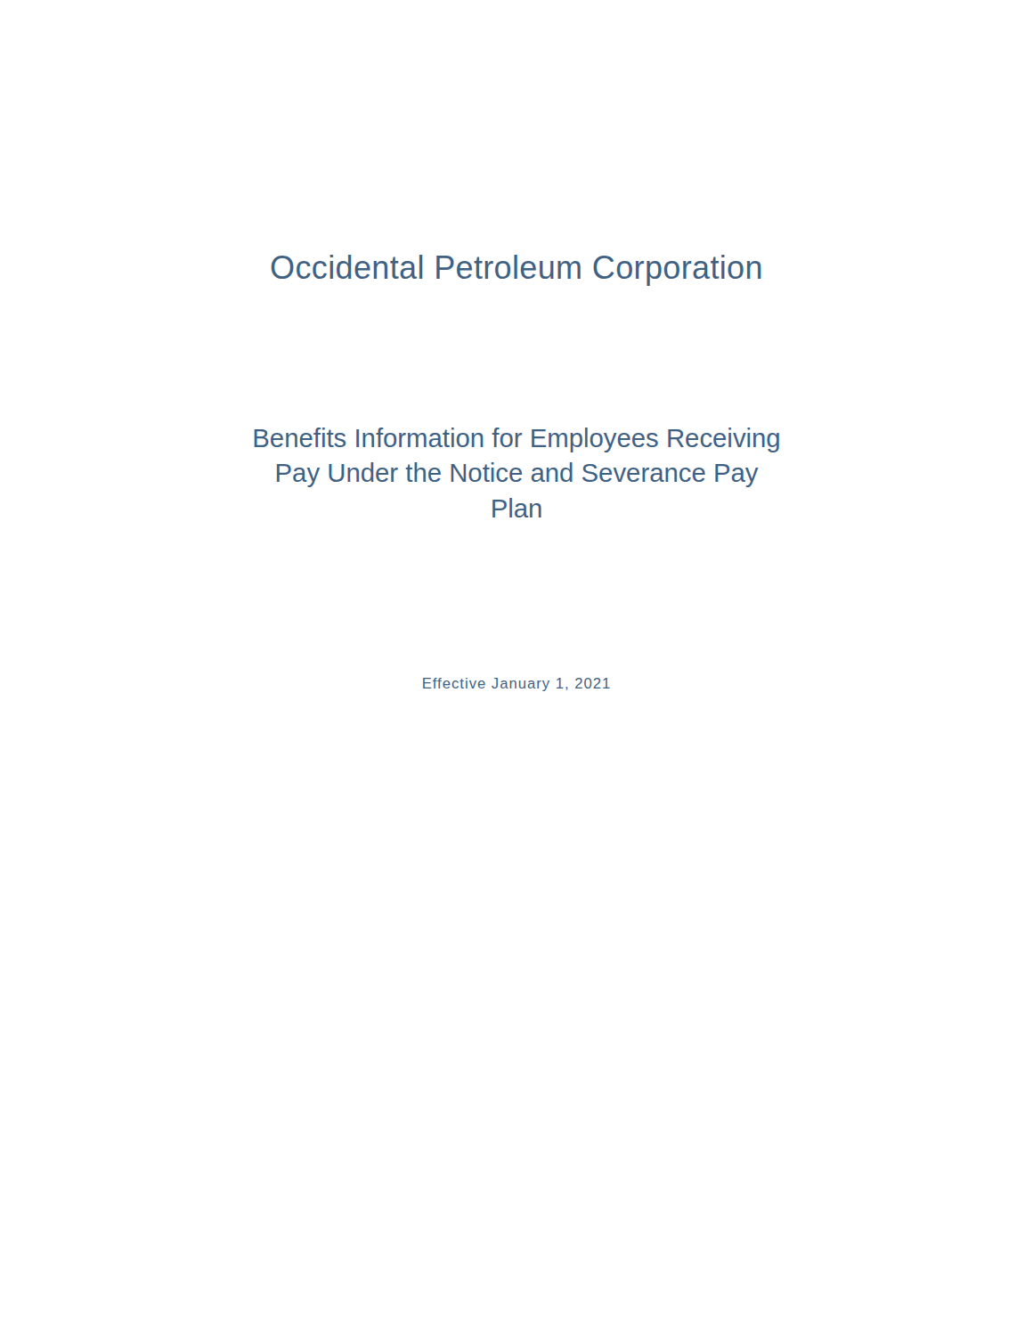Occidental Petroleum Corporation
Benefits Information for Employees Receiving Pay Under the Notice and Severance Pay Plan
Effective January 1, 2021